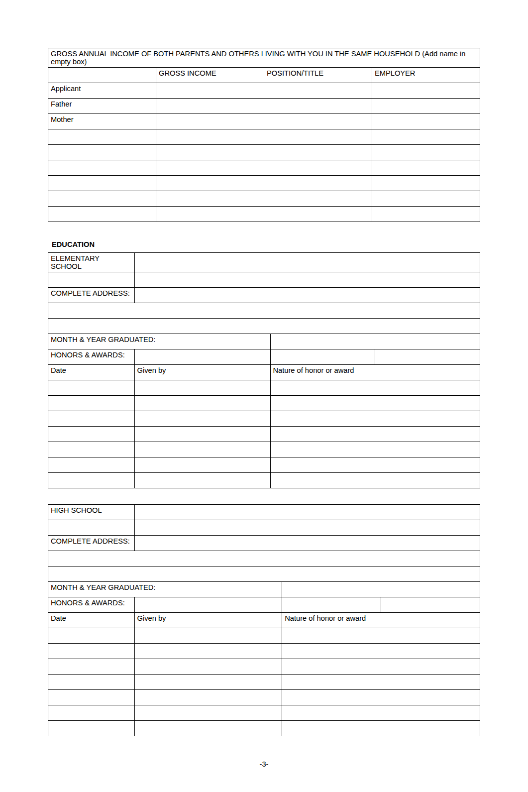| GROSS ANNUAL INCOME OF BOTH PARENTS AND OTHERS LIVING WITH YOU IN THE SAME HOUSEHOLD (Add name in empty box) |
| | GROSS INCOME | POSITION/TITLE | EMPLOYER |
| Applicant | | | |
| Father | | | |
| Mother | | | |
EDUCATION
| ELEMENTARY SCHOOL | |
| COMPLETE ADDRESS: | |
| MONTH & YEAR GRADUATED: | |
| HONORS & AWARDS: | | | |
| Date | Given by | Nature of honor or award |
| HIGH SCHOOL | |
| COMPLETE ADDRESS: | |
| MONTH & YEAR GRADUATED: | |
| HONORS & AWARDS: | | | |
| Date | Given by | Nature of honor or award |
-3-